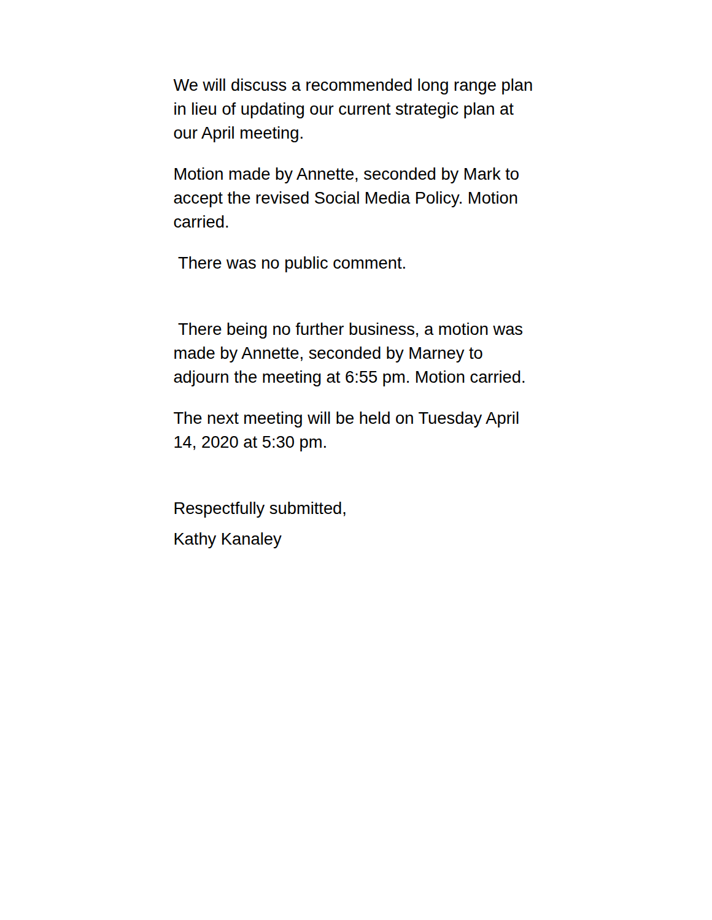We will discuss a recommended long range plan in lieu of updating our current strategic plan at our April meeting.
Motion made by Annette, seconded by Mark to accept the revised Social Media Policy. Motion carried.
There was no public comment.
There being no further business, a motion was made by Annette, seconded by Marney to adjourn the meeting at 6:55 pm. Motion carried.
The next meeting will be held on Tuesday April 14, 2020 at 5:30 pm.
Respectfully submitted,
Kathy Kanaley